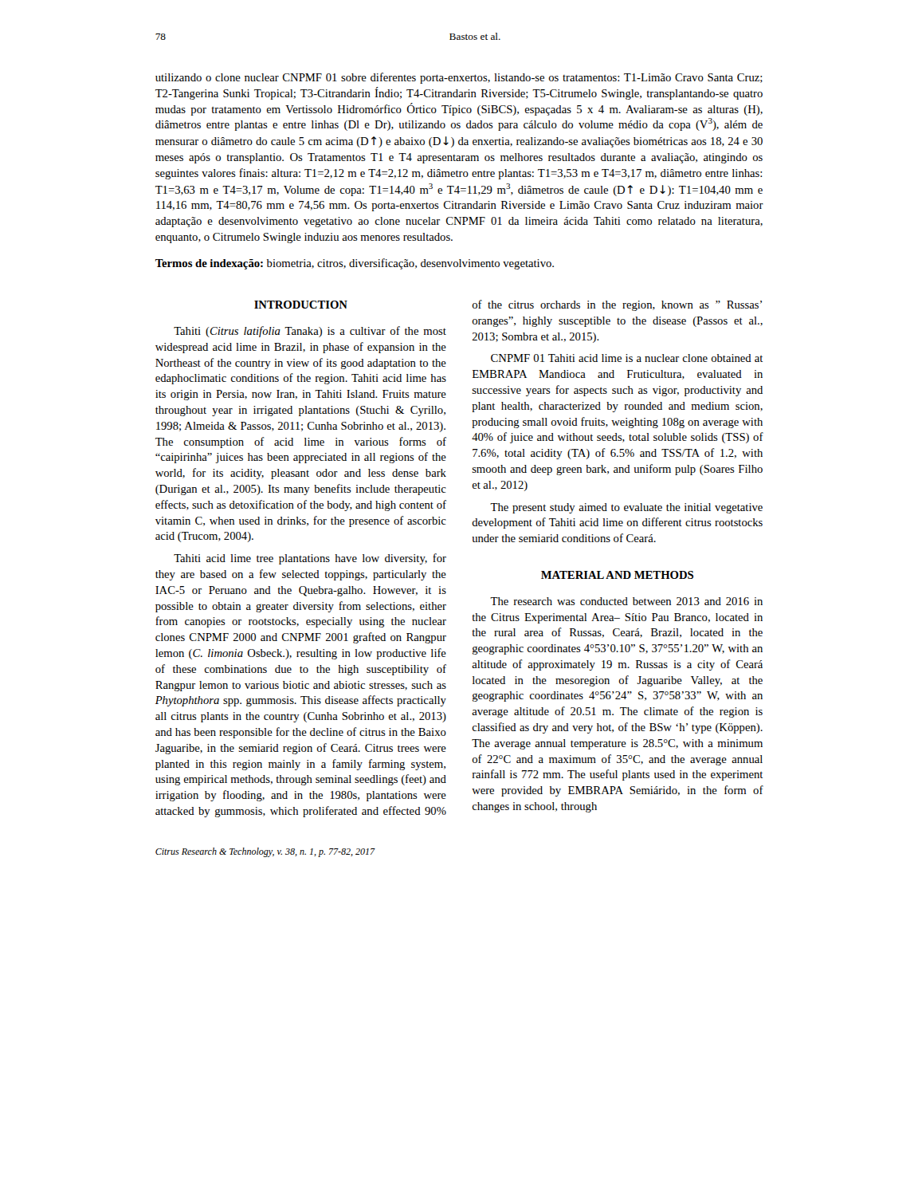78
Bastos et al.
utilizando o clone nuclear CNPMF 01 sobre diferentes porta-enxertos, listando-se os tratamentos: T1-Limão Cravo Santa Cruz; T2-Tangerina Sunki Tropical; T3-Citrandarin Índio; T4-Citrandarin Riverside; T5-Citrumelo Swingle, transplantando-se quatro mudas por tratamento em Vertissolo Hidromórfico Órtico Típico (SiBCS), espaçadas 5 x 4 m. Avaliaram-se as alturas (H), diâmetros entre plantas e entre linhas (Dl e Dr), utilizando os dados para cálculo do volume médio da copa (V3), além de mensurar o diâmetro do caule 5 cm acima (D↑) e abaixo (D↓) da enxertia, realizando-se avaliações biométricas aos 18, 24 e 30 meses após o transplantio. Os Tratamentos T1 e T4 apresentaram os melhores resultados durante a avaliação, atingindo os seguintes valores finais: altura: T1=2,12 m e T4=2,12 m, diâmetro entre plantas: T1=3,53 m e T4=3,17 m, diâmetro entre linhas: T1=3,63 m e T4=3,17 m, Volume de copa: T1=14,40 m3 e T4=11,29 m3, diâmetros de caule (D↑ e D↓): T1=104,40 mm e 114,16 mm, T4=80,76 mm e 74,56 mm. Os porta-enxertos Citrandarin Riverside e Limão Cravo Santa Cruz induziram maior adaptação e desenvolvimento vegetativo ao clone nucelar CNPMF 01 da limeira ácida Tahiti como relatado na literatura, enquanto, o Citrumelo Swingle induziu aos menores resultados.
Termos de indexação: biometria, citros, diversificação, desenvolvimento vegetativo.
Introduction
Tahiti (Citrus latifolia Tanaka) is a cultivar of the most widespread acid lime in Brazil, in phase of expansion in the Northeast of the country in view of its good adaptation to the edaphoclimatic conditions of the region. Tahiti acid lime has its origin in Persia, now Iran, in Tahiti Island. Fruits mature throughout year in irrigated plantations (Stuchi & Cyrillo, 1998; Almeida & Passos, 2011; Cunha Sobrinho et al., 2013). The consumption of acid lime in various forms of “caipirinha” juices has been appreciated in all regions of the world, for its acidity, pleasant odor and less dense bark (Durigan et al., 2005). Its many benefits include therapeutic effects, such as detoxification of the body, and high content of vitamin C, when used in drinks, for the presence of ascorbic acid (Trucom, 2004).
Tahiti acid lime tree plantations have low diversity, for they are based on a few selected toppings, particularly the IAC-5 or Peruano and the Quebra-galho. However, it is possible to obtain a greater diversity from selections, either from canopies or rootstocks, especially using the nuclear clones CNPMF 2000 and CNPMF 2001 grafted on Rangpur lemon (C. limonia Osbeck.), resulting in low productive life of these combinations due to the high susceptibility of Rangpur lemon to various biotic and abiotic stresses, such as Phytophthora spp. gummosis. This disease affects practically all citrus plants in the country (Cunha Sobrinho et al., 2013) and has been responsible for the decline of citrus in the Baixo Jaguaribe, in the semiarid region of Ceará. Citrus trees were planted in this region mainly in a family farming system, using empirical methods, through seminal seedlings (feet) and irrigation by flooding, and in the 1980s, plantations were attacked by gummosis, which proliferated and effected 90% of the citrus orchards in the region, known as ” Russas’ oranges”, highly susceptible to the disease (Passos et al., 2013; Sombra et al., 2015).
CNPMF 01 Tahiti acid lime is a nuclear clone obtained at EMBRAPA Mandioca and Fruticultura, evaluated in successive years for aspects such as vigor, productivity and plant health, characterized by rounded and medium scion, producing small ovoid fruits, weighting 108g on average with 40% of juice and without seeds, total soluble solids (TSS) of 7.6%, total acidity (TA) of 6.5% and TSS/TA of 1.2, with smooth and deep green bark, and uniform pulp (Soares Filho et al., 2012)
The present study aimed to evaluate the initial vegetative development of Tahiti acid lime on different citrus rootstocks under the semiarid conditions of Ceará.
Material and Methods
The research was conducted between 2013 and 2016 in the Citrus Experimental Area– Sítio Pau Branco, located in the rural area of Russas, Ceará, Brazil, located in the geographic coordinates 4°53’0.10” S, 37°55’1.20” W, with an altitude of approximately 19 m. Russas is a city of Ceará located in the mesoregion of Jaguaribe Valley, at the geographic coordinates 4°56’24” S, 37°58’33” W, with an average altitude of 20.51 m. The climate of the region is classified as dry and very hot, of the BSw ‘h’ type (Köppen). The average annual temperature is 28.5°C, with a minimum of 22°C and a maximum of 35°C, and the average annual rainfall is 772 mm. The useful plants used in the experiment were provided by EMBRAPA Semiárido, in the form of changes in school, through
Citrus Research & Technology, v. 38, n. 1, p. 77-82, 2017